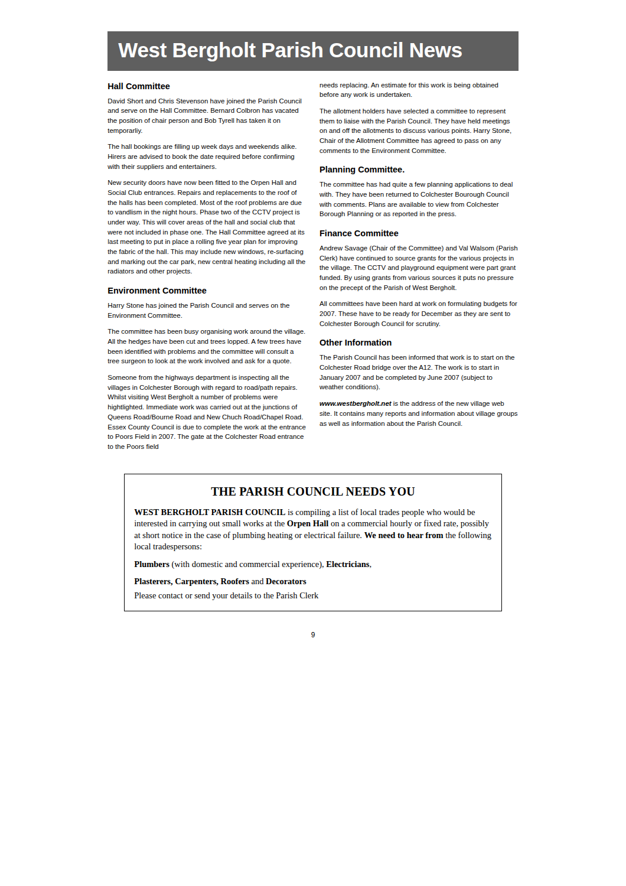West Bergholt Parish Council News
Hall Committee
David Short and Chris Stevenson have joined the Parish Council and serve on the Hall Committee. Bernard Colbron has vacated the position of chair person and Bob Tyrell has taken it on temporarliy.
The hall bookings are filling up week days and weekends alike. Hirers are advised to book the date required before confirming with their suppliers and entertainers.
New security doors have now been fitted to the Orpen Hall and Social Club entrances. Repairs and replacements to the roof of the halls has been completed. Most of the roof problems are due to vandlism in the night hours. Phase two of the CCTV project is under way. This will cover areas of the hall and social club that were not included in phase one. The Hall Committee agreed at its last meeting to put in place a rolling five year plan for improving the fabric of the hall. This may include new windows, re-surfacing and marking out the car park, new central heating including all the radiators and other projects.
Environment Committee
Harry Stone has joined the Parish Council and serves on the Environment Committee.
The committee has been busy organising work around the village. All the hedges have been cut and trees lopped. A few trees have been identified with problems and the committee will consult a tree surgeon to look at the work involved and ask for a quote.
Someone from the highways department is inspecting all the villages in Colchester Borough with regard to road/path repairs. Whilst visiting West Bergholt a number of problems were hightlighted. Immediate work was carried out at the junctions of Queens Road/Bourne Road and New Chuch Road/Chapel Road. Essex County Council is due to complete the work at the entrance to Poors Field in 2007. The gate at the Colchester Road entrance to the Poors field
needs replacing. An estimate for this work is being obtained before any work is undertaken.
The allotment holders have selected a committee to represent them to liaise with the Parish Council. They have held meetings on and off the allotments to discuss various points. Harry Stone, Chair of the Allotment Committee has agreed to pass on any comments to the Environment Committee.
Planning Committee.
The committee has had quite a few planning applications to deal with. They have been returned to Colchester Bourough Council with comments. Plans are available to view from Colchester Borough Planning or as reported in the press.
Finance Committee
Andrew Savage (Chair of the Committee) and Val Walsom (Parish Clerk) have continued to source grants for the various projects in the village. The CCTV and playground equipment were part grant funded. By using grants from various sources it puts no pressure on the precept of the Parish of West Bergholt.
All committees have been hard at work on formulating budgets for 2007. These have to be ready for December as they are sent to Colchester Borough Council for scrutiny.
Other Information
The Parish Council has been informed that work is to start on the Colchester Road bridge over the A12. The work is to start in January 2007 and be completed by June 2007 (subject to weather conditions).
www.westbergholt.net is the address of the new village web site. It contains many reports and information about village groups as well as information about the Parish Council.
THE PARISH COUNCIL NEEDS YOU
WEST BERGHOLT PARISH COUNCIL is compiling a list of local trades people who would be interested in carrying out small works at the Orpen Hall on a commercial hourly or fixed rate, possibly at short notice in the case of plumbing heating or electrical failure. We need to hear from the following local tradespersons:
Plumbers (with domestic and commercial experience), Electricians,
Plasterers, Carpenters, Roofers and Decorators
Please contact or send your details to the Parish Clerk
9